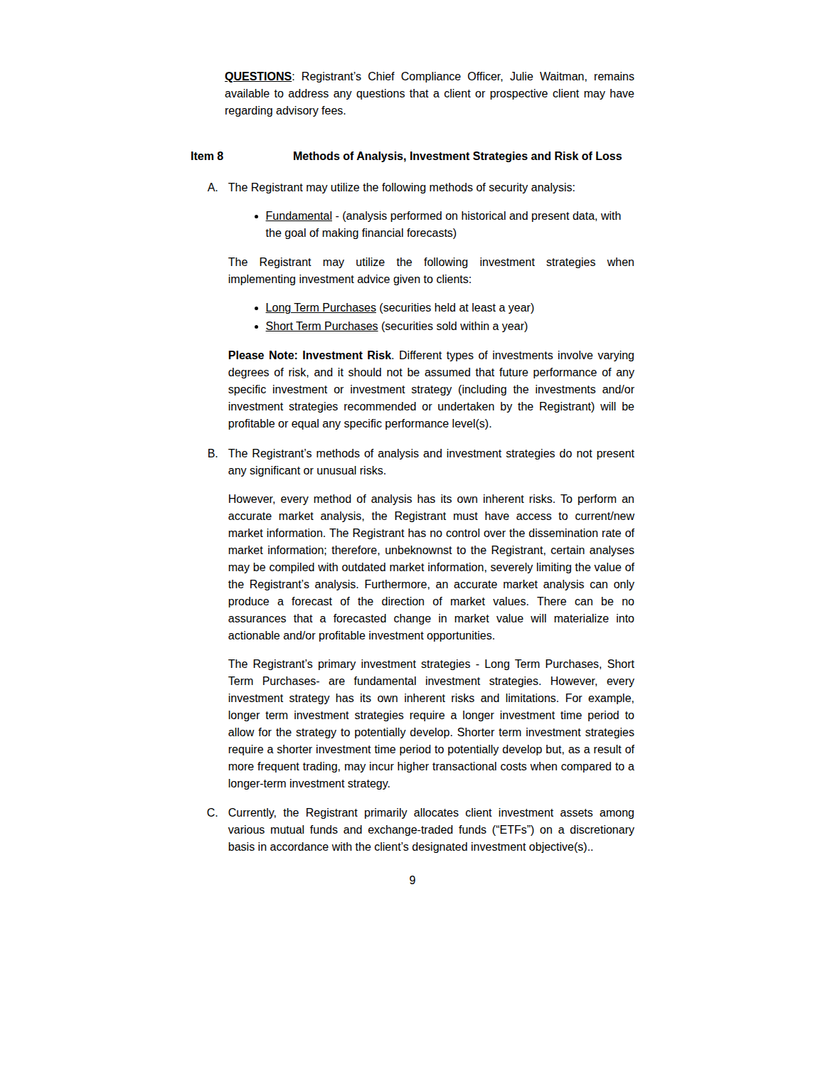QUESTIONS: Registrant’s Chief Compliance Officer, Julie Waitman, remains available to address any questions that a client or prospective client may have regarding advisory fees.
Item 8 Methods of Analysis, Investment Strategies and Risk of Loss
The Registrant may utilize the following methods of security analysis:
Fundamental - (analysis performed on historical and present data, with the goal of making financial forecasts)
The Registrant may utilize the following investment strategies when implementing investment advice given to clients:
Long Term Purchases (securities held at least a year)
Short Term Purchases (securities sold within a year)
Please Note: Investment Risk. Different types of investments involve varying degrees of risk, and it should not be assumed that future performance of any specific investment or investment strategy (including the investments and/or investment strategies recommended or undertaken by the Registrant) will be profitable or equal any specific performance level(s).
The Registrant’s methods of analysis and investment strategies do not present any significant or unusual risks.
However, every method of analysis has its own inherent risks. To perform an accurate market analysis, the Registrant must have access to current/new market information. The Registrant has no control over the dissemination rate of market information; therefore, unbeknownst to the Registrant, certain analyses may be compiled with outdated market information, severely limiting the value of the Registrant’s analysis. Furthermore, an accurate market analysis can only produce a forecast of the direction of market values. There can be no assurances that a forecasted change in market value will materialize into actionable and/or profitable investment opportunities.
The Registrant’s primary investment strategies - Long Term Purchases, Short Term Purchases- are fundamental investment strategies. However, every investment strategy has its own inherent risks and limitations. For example, longer term investment strategies require a longer investment time period to allow for the strategy to potentially develop. Shorter term investment strategies require a shorter investment time period to potentially develop but, as a result of more frequent trading, may incur higher transactional costs when compared to a longer-term investment strategy.
Currently, the Registrant primarily allocates client investment assets among various mutual funds and exchange-traded funds (“ETFs”) on a discretionary basis in accordance with the client’s designated investment objective(s)..
9